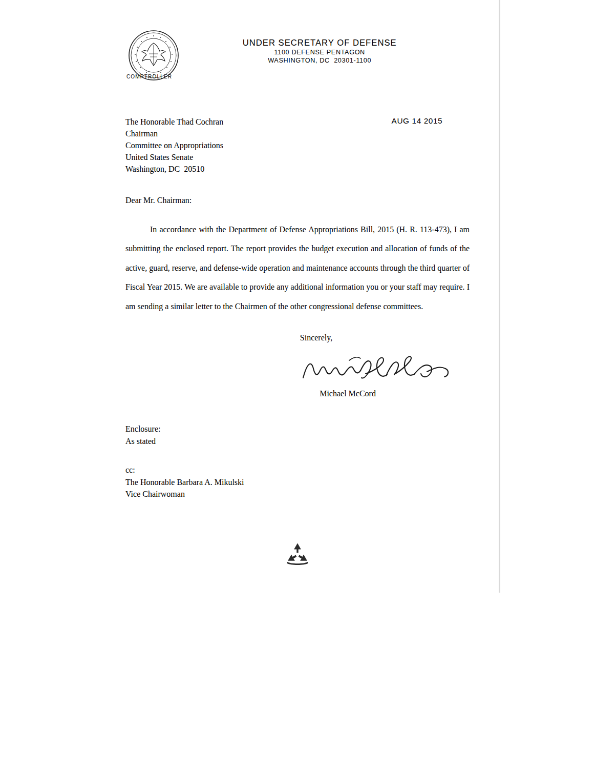Under Secretary of Defense
1100 Defense Pentagon
Washington, DC 20301-1100
Comptroller
AUG 14 2015
The Honorable Thad Cochran
Chairman
Committee on Appropriations
United States Senate
Washington, DC 20510
Dear Mr. Chairman:
In accordance with the Department of Defense Appropriations Bill, 2015 (H. R. 113-473), I am submitting the enclosed report. The report provides the budget execution and allocation of funds of the active, guard, reserve, and defense-wide operation and maintenance accounts through the third quarter of Fiscal Year 2015. We are available to provide any additional information you or your staff may require. I am sending a similar letter to the Chairmen of the other congressional defense committees.
Sincerely,
Michael McCord
Enclosure:
As stated
cc:
The Honorable Barbara A. Mikulski
Vice Chairwoman